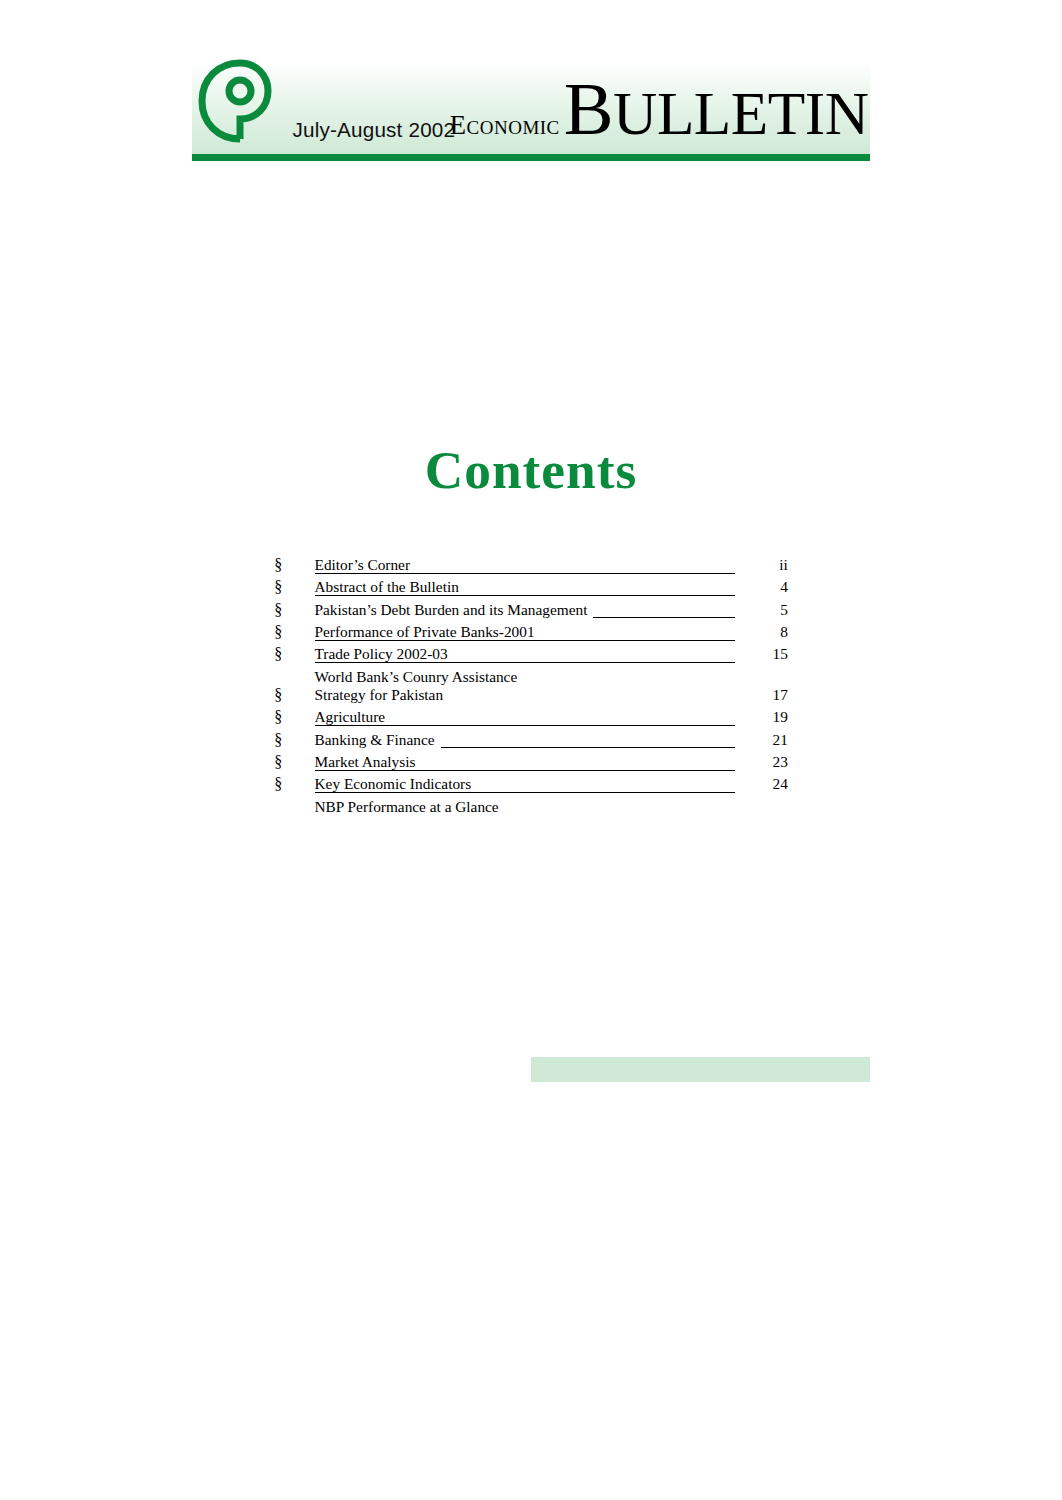July-August 2002
Economic BULLETIN
Contents
| § | Editor’s Corner | ii |
| § | Abstract of the Bulletin | 4 |
| § | Pakistan’s Debt Burden and its Management | 5 |
| § | Performance of Private Banks-2001 | 8 |
| § | Trade Policy 2002-03 | 15 |
| § | World Bank’s Counry Assistance Strategy for Pakistan | 17 |
| § | Agriculture | 19 |
| § | Banking & Finance | 21 |
| § | Market Analysis | 23 |
| § | Key Economic Indicators | 24 |
| | NBP Performance at a Glance | |